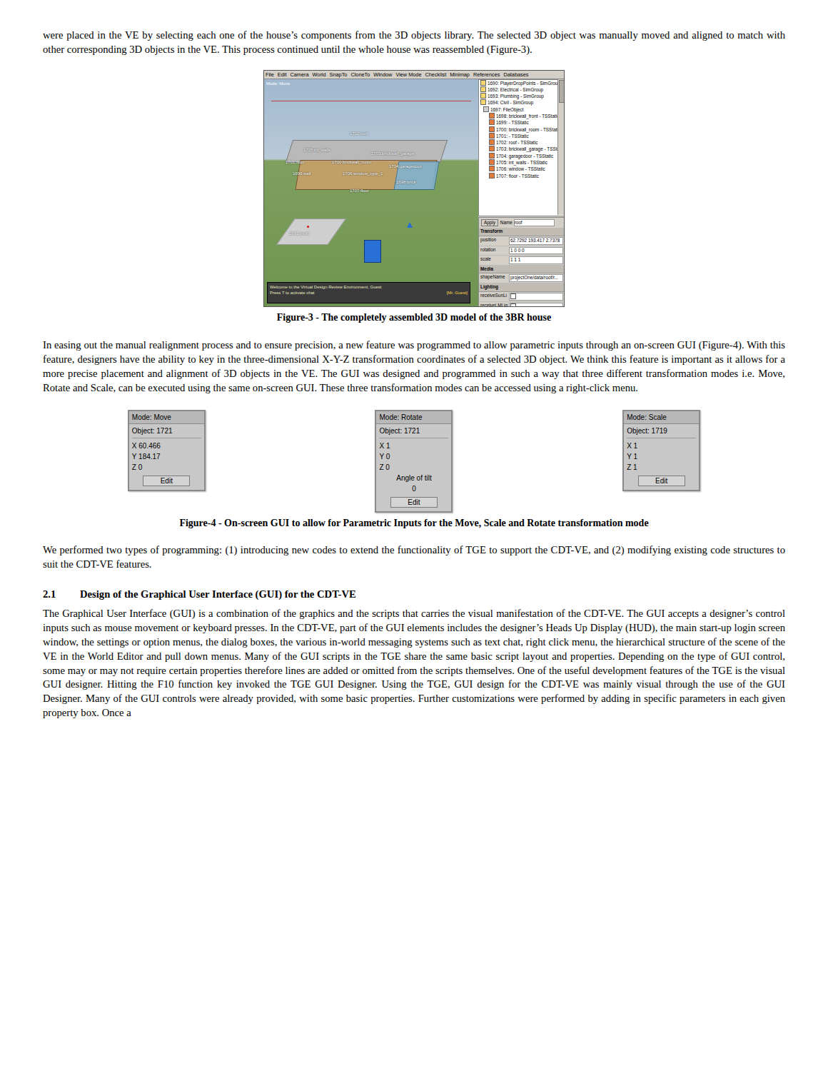were placed in the VE by selecting each one of the house’s components from the 3D objects library. The selected 3D object was manually moved and aligned to match with other corresponding 3D objects in the VE. This process continued until the whole house was reassembled (Figure-3).
File Edit Camera World SnapTo CloneTo Window View Mode Checklist Minimap References Databases
Mode: Move
1702:roof 1705:int_walls 1703:brickwall_garage 1701:floor 1700:brickwall_room 1704:garagedoor 1699:wall 1706:window_type_1 1698:brick 1707:floor
1691 (null)
Welcome to the Virtual Design Review Environment, Guest
Press T to activate chat [Mr. Guest]
1690: PlayerDropPoints - SimGroup
1692: Electrical - SimGroup
1693: Plumbing - SimGroup
1694: Civil - SimGroup
1697: FileObject
1698: brickwall_front - TSStatic
1699: - TSStatic
1700: brickwall_room - TSStatic
1701: - TSStatic
1702: roof - TSStatic
1703: brickwall_garage - TSStatic
1704: garagedoor - TSStatic
1705: int_walls - TSStatic
1706: window - TSStatic
1707: floor - TSStatic
Apply Name roof
Transform
position 62.7292 193.417 2.7378
rotation 1 0 0 0
scale 1 1 1
Media
shapeName projectOne/data/roof/r...
Lighting
receiveSunLi
receiveLMLig
Figure-3 - The completely assembled 3D model of the 3BR house
In easing out the manual realignment process and to ensure precision, a new feature was programmed to allow parametric inputs through an on-screen GUI (Figure-4). With this feature, designers have the ability to key in the three-dimensional X-Y-Z transformation coordinates of a selected 3D object. We think this feature is important as it allows for a more precise placement and alignment of 3D objects in the VE. The GUI was designed and programmed in such a way that three different transformation modes i.e. Move, Rotate and Scale, can be executed using the same on-screen GUI. These three transformation modes can be accessed using a right-click menu.
Mode: Move
Object: 1721
X 60.466
Y 184.17
Z 0
Edit
Mode: Rotate
Object: 1721
X 1
Y 0
Z 0
Angle of tilt
0
Edit
Mode: Scale
Object: 1719
X 1
Y 1
Z 1
Edit
Figure-4 - On-screen GUI to allow for Parametric Inputs for the Move, Scale and Rotate transformation mode
We performed two types of programming: (1) introducing new codes to extend the functionality of TGE to support the CDT-VE, and (2) modifying existing code structures to suit the CDT-VE features.
2.1 Design of the Graphical User Interface (GUI) for the CDT-VE
The Graphical User Interface (GUI) is a combination of the graphics and the scripts that carries the visual manifestation of the CDT-VE. The GUI accepts a designer’s control inputs such as mouse movement or keyboard presses. In the CDT-VE, part of the GUI elements includes the designer’s Heads Up Display (HUD), the main start-up login screen window, the settings or option menus, the dialog boxes, the various in-world messaging systems such as text chat, right click menu, the hierarchical structure of the scene of the VE in the World Editor and pull down menus. Many of the GUI scripts in the TGE share the same basic script layout and properties. Depending on the type of GUI control, some may or may not require certain properties therefore lines are added or omitted from the scripts themselves. One of the useful development features of the TGE is the visual GUI designer. Hitting the F10 function key invoked the TGE GUI Designer. Using the TGE, GUI design for the CDT-VE was mainly visual through the use of the GUI Designer. Many of the GUI controls were already provided, with some basic properties. Further customizations were performed by adding in specific parameters in each given property box. Once a